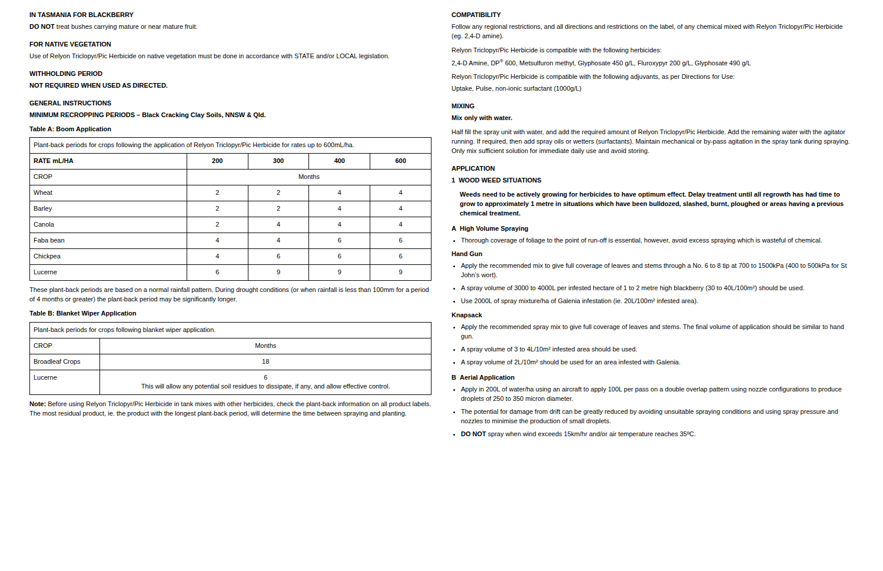In Tasmania for Blackberry
DO NOT treat bushes carrying mature or near mature fruit.
For Native Vegetation
Use of Relyon Triclopyr/Pic Herbicide on native vegetation must be done in accordance with STATE and/or LOCAL legislation.
Withholding Period
NOT REQUIRED WHEN USED AS DIRECTED.
General Instructions
MINIMUM RECROPPING PERIODS – Black Cracking Clay Soils, NNSW & Qld.
Table A: Boom Application
Plant-back periods for crops following the application of Relyon Triclopyr/Pic Herbicide for rates up to 600mL/ha.
| RATE mL/HA | 200 | 300 | 400 | 600 |
| --- | --- | --- | --- | --- |
| CROP | Months |
| Wheat | 2 | 2 | 4 | 4 |
| Barley | 2 | 2 | 4 | 4 |
| Canola | 2 | 4 | 4 | 4 |
| Faba bean | 4 | 4 | 6 | 6 |
| Chickpea | 4 | 6 | 6 | 6 |
| Lucerne | 6 | 9 | 9 | 9 |
These plant-back periods are based on a normal rainfall pattern. During drought conditions (or when rainfall is less than 100mm for a period of 4 months or greater) the plant-back period may be significantly longer.
Table B: Blanket Wiper Application
Plant-back periods for crops following blanket wiper application.
| CROP | Months |
| Broadleaf Crops | 18 |
| Lucerne | 6 This will allow any potential soil residues to dissipate, if any, and allow effective control. |
Note: Before using Relyon Triclopyr/Pic Herbicide in tank mixes with other herbicides, check the plant-back information on all product labels. The most residual product, ie. the product with the longest plant-back period, will determine the time between spraying and planting.
Compatibility
Follow any regional restrictions, and all directions and restrictions on the label, of any chemical mixed with Relyon Triclopyr/Pic Herbicide (eg. 2,4-D amine).
Relyon Triclopyr/Pic Herbicide is compatible with the following herbicides:
2,4-D Amine, DP® 600, Metsulfuron methyl, Glyphosate 450 g/L, Fluroxypyr 200 g/L, Glyphosate 490 g/L
Relyon Triclopyr/Pic Herbicide is compatible with the following adjuvants, as per Directions for Use:
Uptake, Pulse, non-ionic surfactant (1000g/L)
Mixing
Mix only with water.
Half fill the spray unit with water, and add the required amount of Relyon Triclopyr/Pic Herbicide. Add the remaining water with the agitator running. If required, then add spray oils or wetters (surfactants). Maintain mechanical or by-pass agitation in the spray tank during spraying. Only mix sufficient solution for immediate daily use and avoid storing.
Application
1 WOOD WEED SITUATIONS
Weeds need to be actively growing for herbicides to have optimum effect. Delay treatment until all regrowth has had time to grow to approximately 1 metre in situations which have been bulldozed, slashed, burnt, ploughed or areas having a previous chemical treatment.
A High Volume Spraying
Thorough coverage of foliage to the point of run-off is essential, however, avoid excess spraying which is wasteful of chemical.
Hand Gun
Apply the recommended mix to give full coverage of leaves and stems through a No. 6 to 8 tip at 700 to 1500kPa (400 to 500kPa for St John’s wort).
A spray volume of 3000 to 4000L per infested hectare of 1 to 2 metre high blackberry (30 to 40L/100m²) should be used.
Use 2000L of spray mixture/ha of Galenia infestation (ie. 20L/100m² infested area).
Knapsack
Apply the recommended spray mix to give full coverage of leaves and stems. The final volume of application should be similar to hand gun.
A spray volume of 3 to 4L/10m² infested area should be used.
A spray volume of 2L/10m² should be used for an area infested with Galenia.
B Aerial Application
Apply in 200L of water/ha using an aircraft to apply 100L per pass on a double overlap pattern using nozzle configurations to produce droplets of 250 to 350 micron diameter.
The potential for damage from drift can be greatly reduced by avoiding unsuitable spraying conditions and using spray pressure and nozzles to minimise the production of small droplets.
DO NOT spray when wind exceeds 15km/hr and/or air temperature reaches 35ºC.